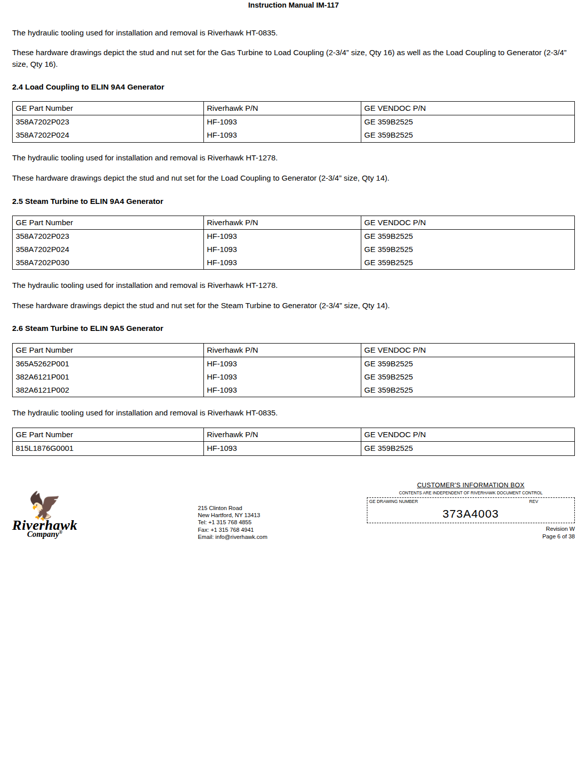Instruction Manual IM-117
The hydraulic tooling used for installation and removal is Riverhawk HT-0835.
These hardware drawings depict the stud and nut set for the Gas Turbine to Load Coupling (2-3/4” size, Qty 16) as well as the Load Coupling to Generator (2-3/4” size, Qty 16).
2.4 Load Coupling to ELIN 9A4 Generator
| GE Part Number | Riverhawk P/N | GE VENDOC P/N |
| 358A7202P023 | HF-1093 | GE 359B2525 |
| 358A7202P024 | HF-1093 | GE 359B2525 |
The hydraulic tooling used for installation and removal is Riverhawk HT-1278.
These hardware drawings depict the stud and nut set for the Load Coupling to Generator (2-3/4” size, Qty 14).
2.5 Steam Turbine to ELIN 9A4 Generator
| GE Part Number | Riverhawk P/N | GE VENDOC P/N |
| 358A7202P023 | HF-1093 | GE 359B2525 |
| 358A7202P024 | HF-1093 | GE 359B2525 |
| 358A7202P030 | HF-1093 | GE 359B2525 |
The hydraulic tooling used for installation and removal is Riverhawk HT-1278.
These hardware drawings depict the stud and nut set for the Steam Turbine to Generator (2-3/4” size, Qty 14).
2.6 Steam Turbine to ELIN 9A5 Generator
| GE Part Number | Riverhawk P/N | GE VENDOC P/N |
| 365A5262P001 | HF-1093 | GE 359B2525 |
| 382A6121P001 | HF-1093 | GE 359B2525 |
| 382A6121P002 | HF-1093 | GE 359B2525 |
The hydraulic tooling used for installation and removal is Riverhawk HT-0835.
| GE Part Number | Riverhawk P/N | GE VENDOC P/N |
| 815L1876G0001 | HF-1093 | GE 359B2525 |
| 🦅 Riverhawk Company ® | 215 Clinton Road New Hartford, NY 13413 Tel: +1 315 768 4855 Fax: +1 315 768 4941 Email: info@riverhawk.com | CUSTOMER'S INFORMATION BOX CONTENTS ARE INDEPENDENT OF RIVERHAWK DOCUMENT CONTROL / GE DRAWING NUMBER / REV / 373A4003 Revision W Page 6 of 38 |